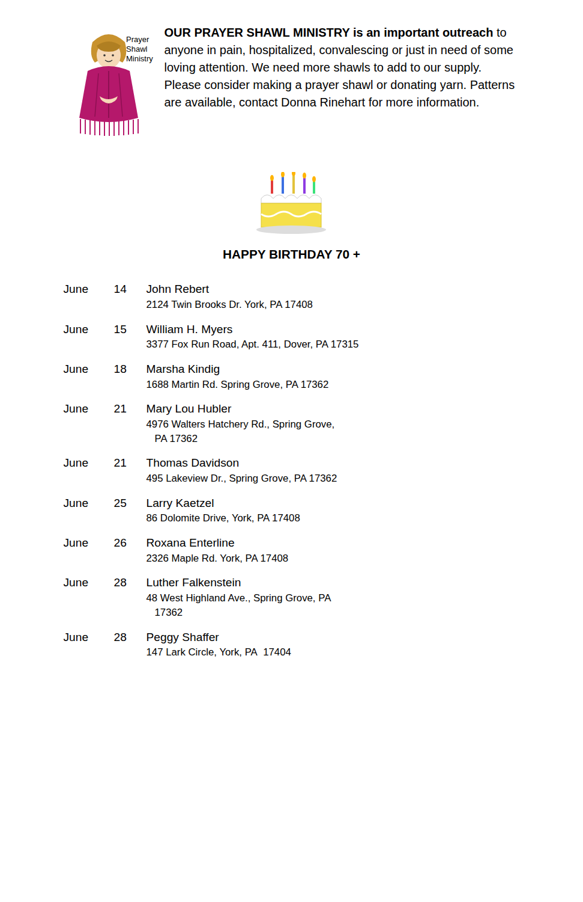Prayer Shawl Ministry
OUR PRAYER SHAWL MINISTRY is an important outreach to anyone in pain, hospitalized, convalescing or just in need of some loving attention. We need more shawls to add to our supply. Please consider making a prayer shawl or donating yarn. Patterns are available, contact Donna Rinehart for more information.
HAPPY BIRTHDAY 70 +
| June | 14 | John Rebert 2124 Twin Brooks Dr. York, PA 17408 |
| June | 15 | William H. Myers 3377 Fox Run Road, Apt. 411, Dover, PA 17315 |
| June | 18 | Marsha Kindig 1688 Martin Rd. Spring Grove, PA 17362 |
| June | 21 | Mary Lou Hubler 4976 Walters Hatchery Rd., Spring Grove, PA 17362 |
| June | 21 | Thomas Davidson 495 Lakeview Dr., Spring Grove, PA 17362 |
| June | 25 | Larry Kaetzel 86 Dolomite Drive, York, PA 17408 |
| June | 26 | Roxana Enterline 2326 Maple Rd. York, PA 17408 |
| June | 28 | Luther Falkenstein 48 West Highland Ave., Spring Grove, PA 17362 |
| June | 28 | Peggy Shaffer 147 Lark Circle, York, PA 17404 |